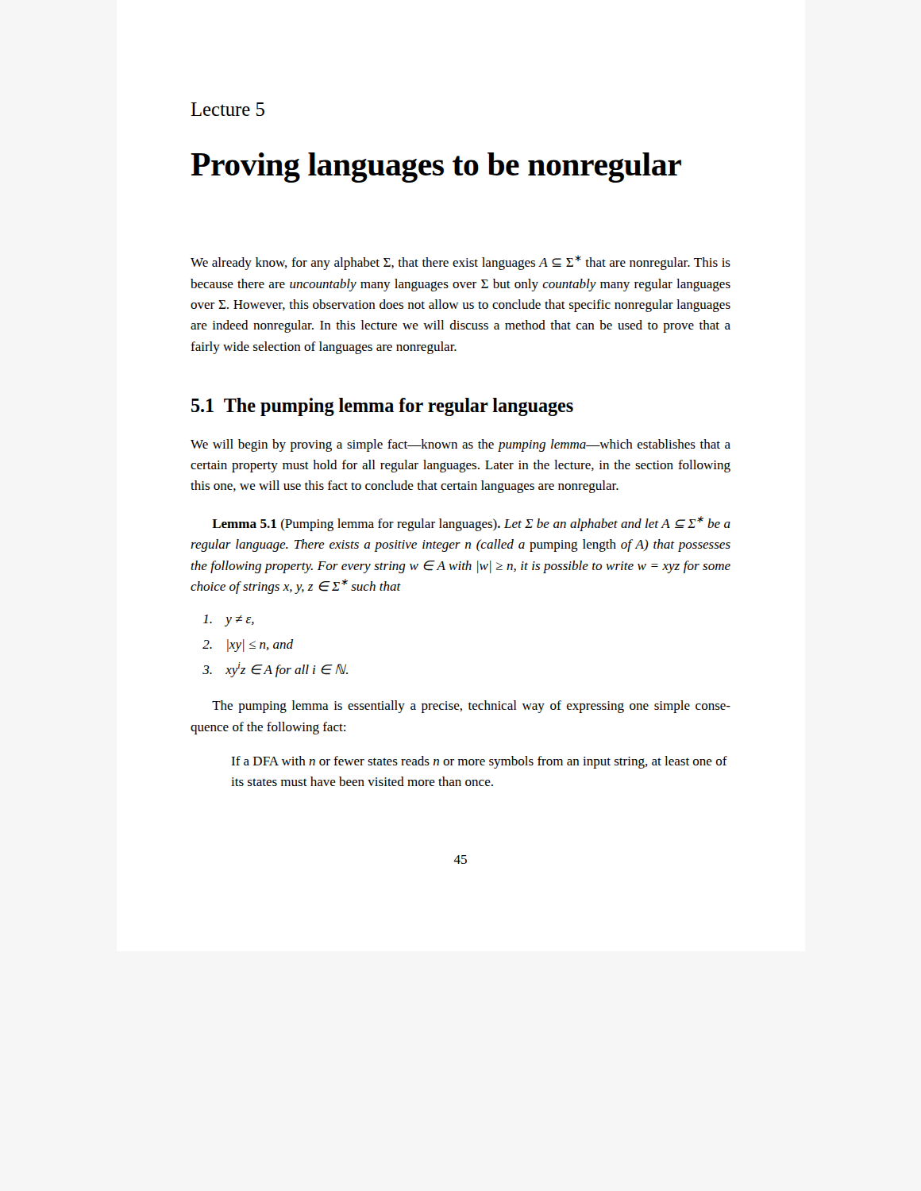Lecture 5
Proving languages to be nonregular
We already know, for any alphabet Σ, that there exist languages A ⊆ Σ∗ that are nonregular. This is because there are uncountably many languages over Σ but only countably many regular languages over Σ. However, this observation does not allow us to conclude that specific nonregular languages are indeed nonregular. In this lecture we will discuss a method that can be used to prove that a fairly wide selection of languages are nonregular.
5.1 The pumping lemma for regular languages
We will begin by proving a simple fact—known as the pumping lemma—which establishes that a certain property must hold for all regular languages. Later in the lecture, in the section following this one, we will use this fact to conclude that certain languages are nonregular.
Lemma 5.1 (Pumping lemma for regular languages). Let Σ be an alphabet and let A ⊆ Σ∗ be a regular language. There exists a positive integer n (called a pumping length of A) that possesses the following property. For every string w ∈ A with |w| ≥ n, it is possible to write w = xyz for some choice of strings x, y, z ∈ Σ∗ such that
y ≠ ε,
|xy| ≤ n, and
xyiz ∈ A for all i ∈ ℕ.
The pumping lemma is essentially a precise, technical way of expressing one simple consequence of the following fact:
If a DFA with n or fewer states reads n or more symbols from an input string, at least one of its states must have been visited more than once.
45